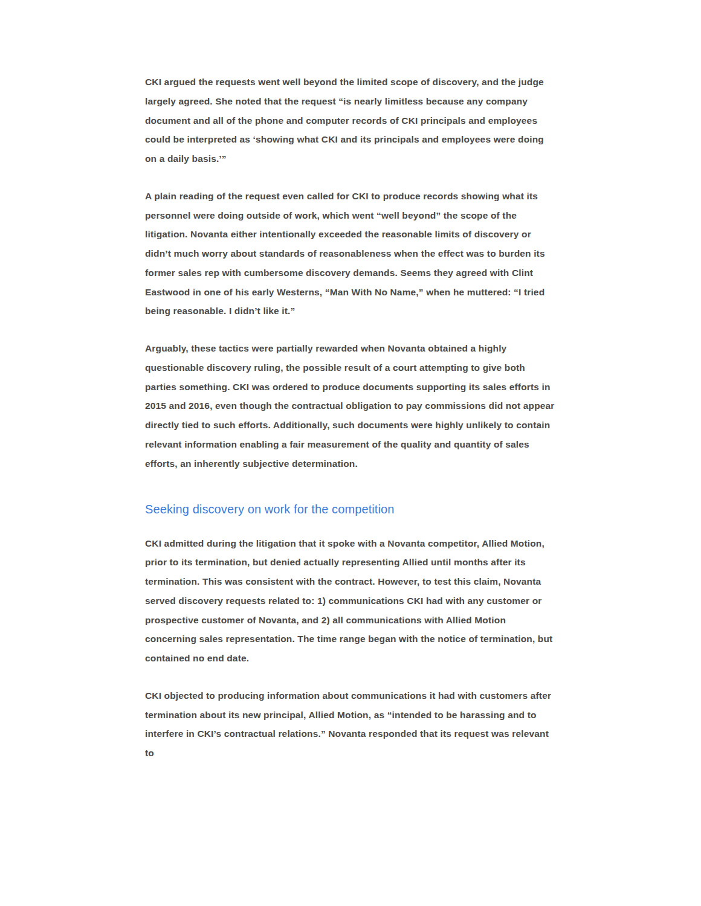CKI argued the requests went well beyond the limited scope of discovery, and the judge largely agreed. She noted that the request “is nearly limitless because any company document and all of the phone and computer records of CKI principals and employees could be interpreted as ‘showing what CKI and its principals and employees were doing on a daily basis.’”
A plain reading of the request even called for CKI to produce records showing what its personnel were doing outside of work, which went “well beyond” the scope of the litigation. Novanta either intentionally exceeded the reasonable limits of discovery or didn’t much worry about standards of reasonableness when the effect was to burden its former sales rep with cumbersome discovery demands. Seems they agreed with Clint Eastwood in one of his early Westerns, “Man With No Name,” when he muttered: “I tried being reasonable. I didn’t like it.”
Arguably, these tactics were partially rewarded when Novanta obtained a highly questionable discovery ruling, the possible result of a court attempting to give both parties something. CKI was ordered to produce documents supporting its sales efforts in 2015 and 2016, even though the contractual obligation to pay commissions did not appear directly tied to such efforts. Additionally, such documents were highly unlikely to contain relevant information enabling a fair measurement of the quality and quantity of sales efforts, an inherently subjective determination.
Seeking discovery on work for the competition
CKI admitted during the litigation that it spoke with a Novanta competitor, Allied Motion, prior to its termination, but denied actually representing Allied until months after its termination. This was consistent with the contract. However, to test this claim, Novanta served discovery requests related to: 1) communications CKI had with any customer or prospective customer of Novanta, and 2) all communications with Allied Motion concerning sales representation. The time range began with the notice of termination, but contained no end date.
CKI objected to producing information about communications it had with customers after termination about its new principal, Allied Motion, as “intended to be harassing and to interfere in CKI’s contractual relations.” Novanta responded that its request was relevant to